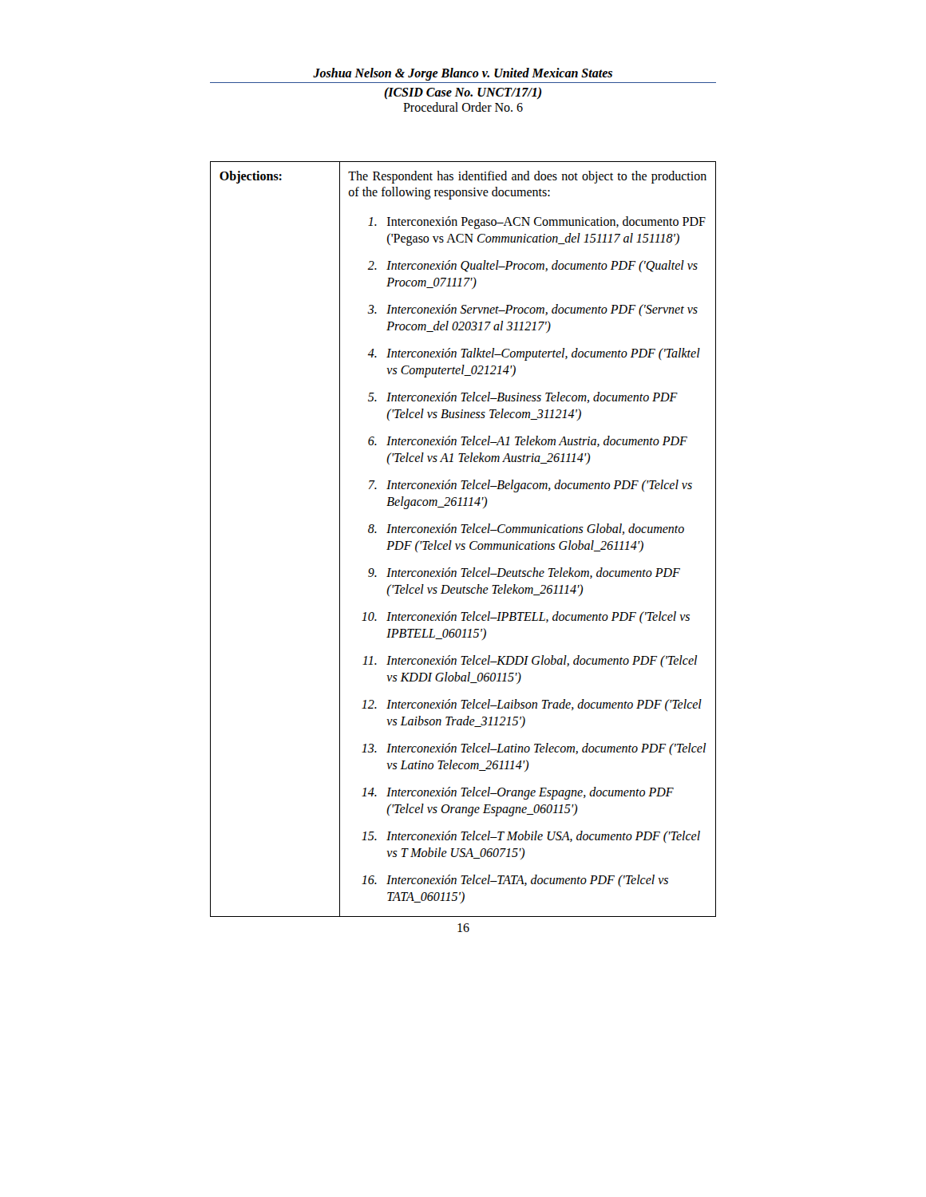Joshua Nelson & Jorge Blanco v. United Mexican States
(ICSID Case No. UNCT/17/1)
Procedural Order No. 6
| Objections: | The Respondent has identified and does not object to the production of the following responsive documents: Interconexión Pegaso–ACN Communication, documento PDF ('Pegaso vs ACN Communication_del 151117 al 151118') Interconexión Qualtel–Procom, documento PDF ('Qualtel vs Procom_071117') Interconexión Servnet–Procom, documento PDF ('Servnet vs Procom_del 020317 al 311217') Interconexión Talktel–Computertel, documento PDF ('Talktel vs Computertel_021214') Interconexión Telcel–Business Telecom, documento PDF ('Telcel vs Business Telecom_311214') Interconexión Telcel–A1 Telekom Austria, documento PDF ('Telcel vs A1 Telekom Austria_261114') Interconexión Telcel–Belgacom, documento PDF ('Telcel vs Belgacom_261114') Interconexión Telcel–Communications Global, documento PDF ('Telcel vs Communications Global_261114') Interconexión Telcel–Deutsche Telekom, documento PDF ('Telcel vs Deutsche Telekom_261114') Interconexión Telcel–IPBTELL, documento PDF ('Telcel vs IPBTELL_060115') Interconexión Telcel–KDDI Global, documento PDF ('Telcel vs KDDI Global_060115') Interconexión Telcel–Laibson Trade, documento PDF ('Telcel vs Laibson Trade_311215') Interconexión Telcel–Latino Telecom, documento PDF ('Telcel vs Latino Telecom_261114') Interconexión Telcel–Orange Espagne, documento PDF ('Telcel vs Orange Espagne_060115') Interconexión Telcel–T Mobile USA, documento PDF ('Telcel vs T Mobile USA_060715') Interconexión Telcel–TATA, documento PDF ('Telcel vs TATA_060115') |
16